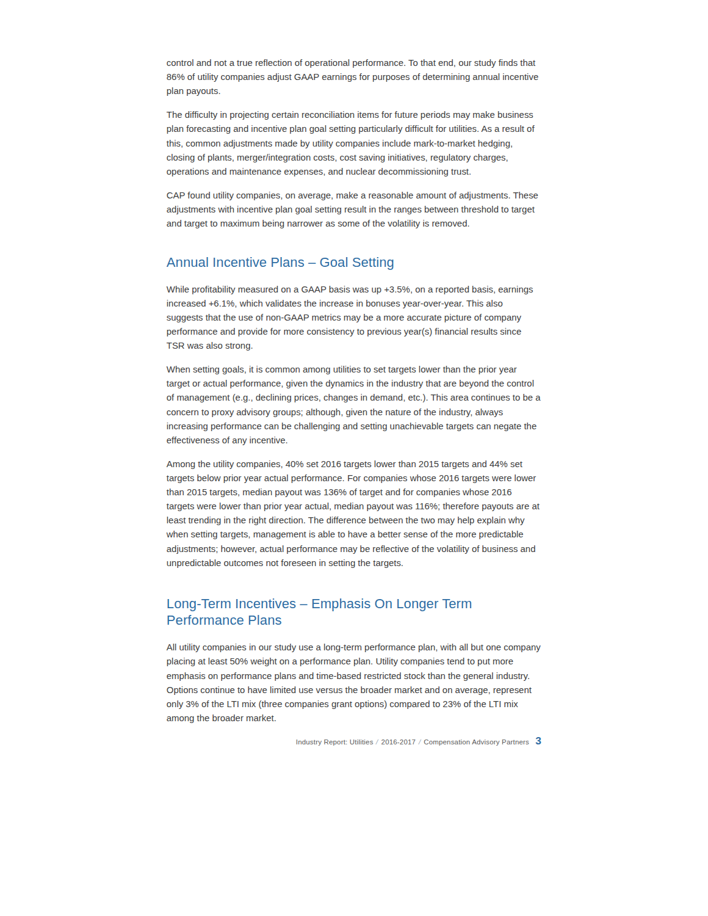control and not a true reflection of operational performance. To that end, our study finds that 86% of utility companies adjust GAAP earnings for purposes of determining annual incentive plan payouts.
The difficulty in projecting certain reconciliation items for future periods may make business plan forecasting and incentive plan goal setting particularly difficult for utilities. As a result of this, common adjustments made by utility companies include mark-to-market hedging, closing of plants, merger/integration costs, cost saving initiatives, regulatory charges, operations and maintenance expenses, and nuclear decommissioning trust.
CAP found utility companies, on average, make a reasonable amount of adjustments. These adjustments with incentive plan goal setting result in the ranges between threshold to target and target to maximum being narrower as some of the volatility is removed.
Annual Incentive Plans – Goal Setting
While profitability measured on a GAAP basis was up +3.5%, on a reported basis, earnings increased +6.1%, which validates the increase in bonuses year-over-year. This also suggests that the use of non-GAAP metrics may be a more accurate picture of company performance and provide for more consistency to previous year(s) financial results since TSR was also strong.
When setting goals, it is common among utilities to set targets lower than the prior year target or actual performance, given the dynamics in the industry that are beyond the control of management (e.g., declining prices, changes in demand, etc.). This area continues to be a concern to proxy advisory groups; although, given the nature of the industry, always increasing performance can be challenging and setting unachievable targets can negate the effectiveness of any incentive.
Among the utility companies, 40% set 2016 targets lower than 2015 targets and 44% set targets below prior year actual performance. For companies whose 2016 targets were lower than 2015 targets, median payout was 136% of target and for companies whose 2016 targets were lower than prior year actual, median payout was 116%; therefore payouts are at least trending in the right direction. The difference between the two may help explain why when setting targets, management is able to have a better sense of the more predictable adjustments; however, actual performance may be reflective of the volatility of business and unpredictable outcomes not foreseen in setting the targets.
Long-Term Incentives – Emphasis On Longer Term Performance Plans
All utility companies in our study use a long-term performance plan, with all but one company placing at least 50% weight on a performance plan. Utility companies tend to put more emphasis on performance plans and time-based restricted stock than the general industry. Options continue to have limited use versus the broader market and on average, represent only 3% of the LTI mix (three companies grant options) compared to 23% of the LTI mix among the broader market.
Industry Report: Utilities / 2016-2017 / Compensation Advisory Partners 3